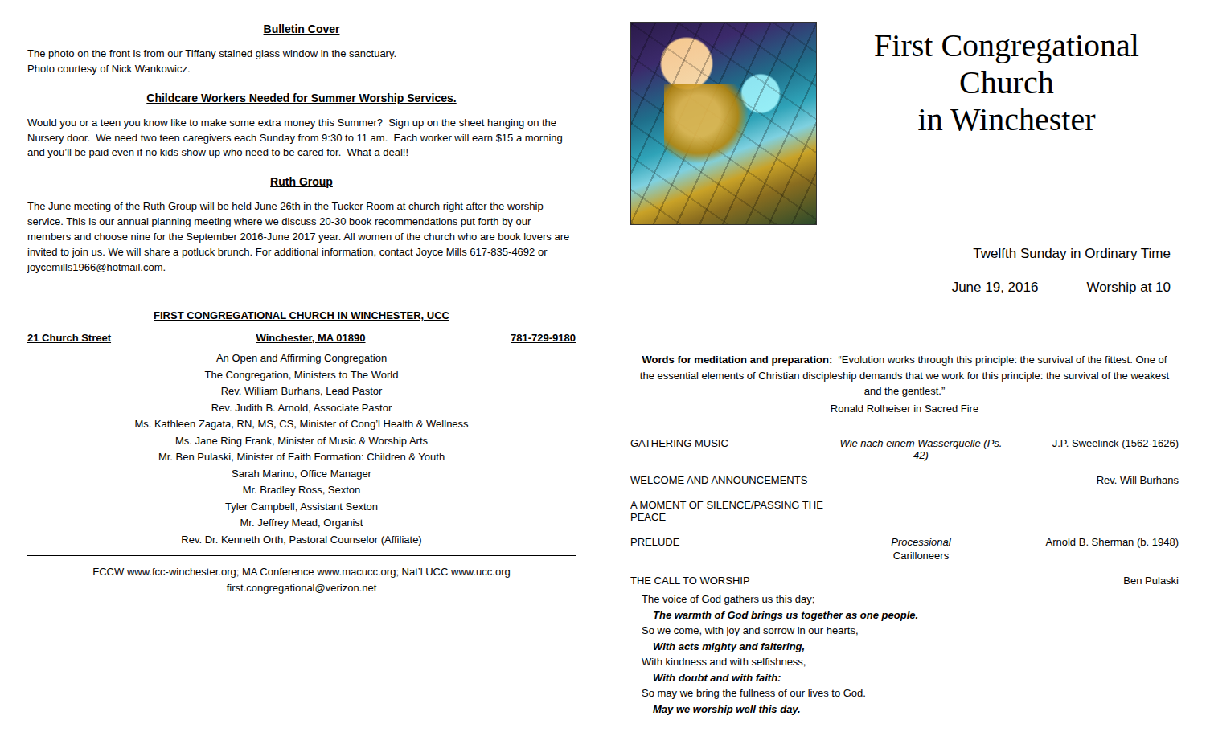Bulletin Cover
The photo on the front is from our Tiffany stained glass window in the sanctuary.
Photo courtesy of Nick Wankowicz.
Childcare Workers Needed for Summer Worship Services.
Would you or a teen you know like to make some extra money this Summer? Sign up on the sheet hanging on the Nursery door. We need two teen caregivers each Sunday from 9:30 to 11 am. Each worker will earn $15 a morning and you’ll be paid even if no kids show up who need to be cared for. What a deal!!
Ruth Group
The June meeting of the Ruth Group will be held June 26th in the Tucker Room at church right after the worship service. This is our annual planning meeting where we discuss 20-30 book recommendations put forth by our members and choose nine for the September 2016-June 2017 year. All women of the church who are book lovers are invited to join us. We will share a potluck brunch. For additional information, contact Joyce Mills 617-835-4692 or joycemills1966@hotmail.com.
FIRST CONGREGATIONAL CHURCH IN WINCHESTER, UCC
21 Church Street Winchester, MA 01890 781-729-9180
An Open and Affirming Congregation
The Congregation, Ministers to The World
Rev. William Burhans, Lead Pastor
Rev. Judith B. Arnold, Associate Pastor
Ms. Kathleen Zagata, RN, MS, CS, Minister of Cong’l Health & Wellness
Ms. Jane Ring Frank, Minister of Music & Worship Arts
Mr. Ben Pulaski, Minister of Faith Formation: Children & Youth
Sarah Marino, Office Manager
Mr. Bradley Ross, Sexton
Tyler Campbell, Assistant Sexton
Mr. Jeffrey Mead, Organist
Rev. Dr. Kenneth Orth, Pastoral Counselor (Affiliate)
FCCW www.fcc-winchester.org; MA Conference www.macucc.org; Nat’l UCC www.ucc.org
first.congregational@verizon.net
First Congregational Church in Winchester
Twelfth Sunday in Ordinary Time
June 19, 2016 Worship at 10
Words for meditation and preparation: “Evolution works through this principle: the survival of the fittest. One of the essential elements of Christian discipleship demands that we work for this principle: the survival of the weakest and the gentlest.” Ronald Rolheiser in Sacred Fire
Gathering Music
Wie nach einem Wasserquelle (Ps. 42)
J.P. Sweelinck (1562-1626)
Welcome and Announcements
Rev. Will Burhans
A Moment of Silence/Passing the Peace
Prelude
ProcessionalCarilloneers
Arnold B. Sherman (b. 1948)
The Call to Worship
Ben Pulaski
The voice of God gathers us this day; The warmth of God brings us together as one people. So we come, with joy and sorrow in our hearts, With acts mighty and faltering, With kindness and with selfishness, With doubt and with faith: So may we bring the fullness of our lives to God. May we worship well this day.